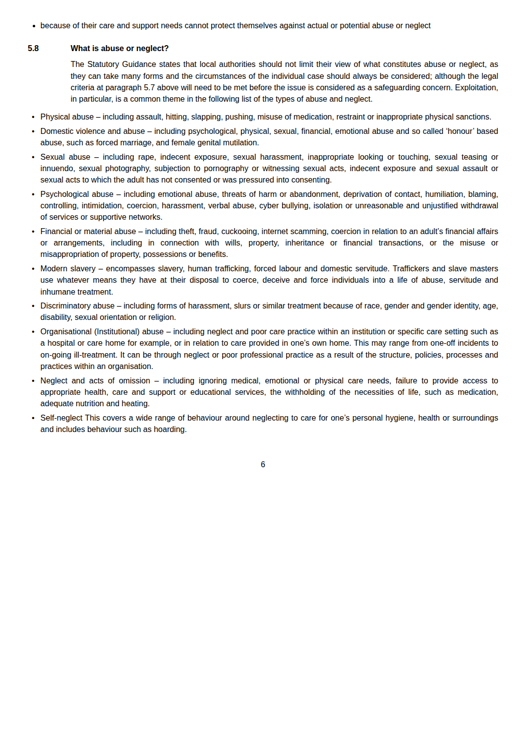because of their care and support needs cannot protect themselves against actual or potential abuse or neglect
5.8
What is abuse or neglect?
The Statutory Guidance states that local authorities should not limit their view of what constitutes abuse or neglect, as they can take many forms and the circumstances of the individual case should always be considered; although the legal criteria at paragraph 5.7 above will need to be met before the issue is considered as a safeguarding concern. Exploitation, in particular, is a common theme in the following list of the types of abuse and neglect.
Physical abuse – including assault, hitting, slapping, pushing, misuse of medication, restraint or inappropriate physical sanctions.
Domestic violence and abuse – including psychological, physical, sexual, financial, emotional abuse and so called ‘honour’ based abuse, such as forced marriage, and female genital mutilation.
Sexual abuse – including rape, indecent exposure, sexual harassment, inappropriate looking or touching, sexual teasing or innuendo, sexual photography, subjection to pornography or witnessing sexual acts, indecent exposure and sexual assault or sexual acts to which the adult has not consented or was pressured into consenting.
Psychological abuse – including emotional abuse, threats of harm or abandonment, deprivation of contact, humiliation, blaming, controlling, intimidation, coercion, harassment, verbal abuse, cyber bullying, isolation or unreasonable and unjustified withdrawal of services or supportive networks.
Financial or material abuse – including theft, fraud, cuckooing, internet scamming, coercion in relation to an adult’s financial affairs or arrangements, including in connection with wills, property, inheritance or financial transactions, or the misuse or misappropriation of property, possessions or benefits.
Modern slavery – encompasses slavery, human trafficking, forced labour and domestic servitude. Traffickers and slave masters use whatever means they have at their disposal to coerce, deceive and force individuals into a life of abuse, servitude and inhumane treatment.
Discriminatory abuse – including forms of harassment, slurs or similar treatment because of race, gender and gender identity, age, disability, sexual orientation or religion.
Organisational (Institutional) abuse – including neglect and poor care practice within an institution or specific care setting such as a hospital or care home for example, or in relation to care provided in one’s own home. This may range from one-off incidents to on-going ill-treatment. It can be through neglect or poor professional practice as a result of the structure, policies, processes and practices within an organisation.
Neglect and acts of omission – including ignoring medical, emotional or physical care needs, failure to provide access to appropriate health, care and support or educational services, the withholding of the necessities of life, such as medication, adequate nutrition and heating.
Self-neglect This covers a wide range of behaviour around neglecting to care for one’s personal hygiene, health or surroundings and includes behaviour such as hoarding.
6